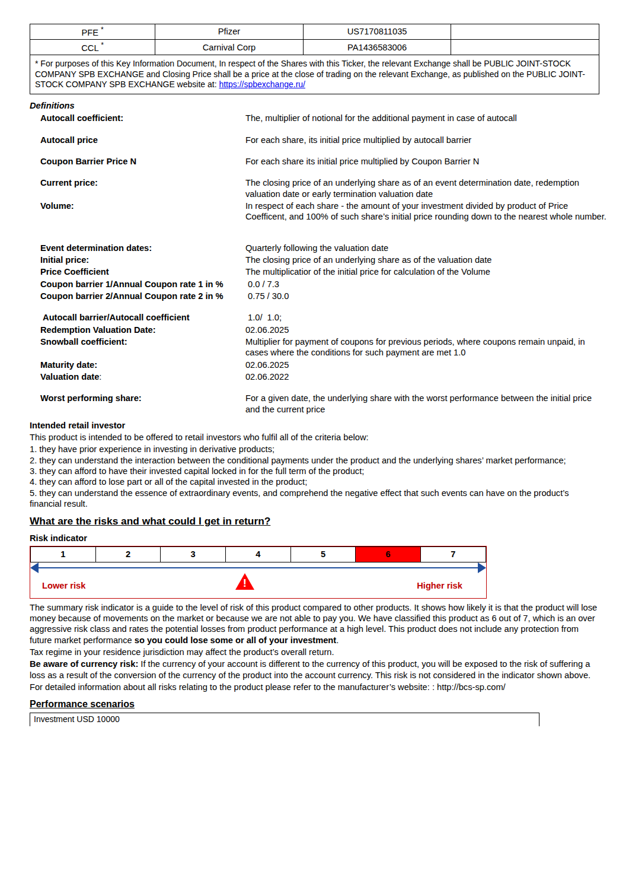| PFE * | Pfizer | US7170811035 | |
| CCL * | Carnival Corp | PA1436583006 | |
* For purposes of this Key Information Document, In respect of the Shares with this Ticker, the relevant Exchange shall be PUBLIC JOINT-STOCK COMPANY SPB EXCHANGE and Closing Price shall be a price at the close of trading on the relevant Exchange, as published on the PUBLIC JOINT-STOCK COMPANY SPB EXCHANGE website at: https://spbexchange.ru/
Definitions
| Autocall coefficient: | The, multiplier of notional for the additional payment in case of autocall |
| Autocall price | For each share, its initial price multiplied by autocall barrier |
| Coupon Barrier Price N | For each share its initial price multiplied by Coupon Barrier N |
| Current price: | The closing price of an underlying share as of an event determination date, redemption valuation date or early termination valuation date |
| Volume: | In respect of each share - the amount of your investment divided by product of Price Coefficent, and 100% of such share’s initial price rounding down to the nearest whole number. |
| Event determination dates: | Quarterly following the valuation date |
| Initial price: | The closing price of an underlying share as of the valuation date |
| Price Coefficient | The multiplicatior of the initial price for calculation of the Volume |
| Coupon barrier 1/Annual Coupon rate 1 in % | 0.0 / 7.3 |
| Coupon barrier 2/Annual Coupon rate 2 in % | 0.75 / 30.0 |
| Autocall barrier/Autocall coefficient | 1.0/ 1.0; |
| Redemption Valuation Date: | 02.06.2025 |
| Snowball coefficient: | Multiplier for payment of coupons for previous periods, where coupons remain unpaid, in cases where the conditions for such payment are met 1.0 |
| Maturity date: | 02.06.2025 |
| Valuation date : | 02.06.2022 |
| Worst performing share: | For a given date, the underlying share with the worst performance between the initial price and the current price |
Intended retail investor
This product is intended to be offered to retail investors who fulfil all of the criteria below:
1. they have prior experience in investing in derivative products;
2. they can understand the interaction between the conditional payments under the product and the underlying shares’ market performance;
3. they can afford to have their invested capital locked in for the full term of the product;
4. they can afford to lose part or all of the capital invested in the product;
5. they can understand the essence of extraordinary events, and comprehend the negative effect that such events can have on the product’s financial result.
What are the risks and what could I get in return?
Risk indicator
| 1 | 2 | 3 | 4 | 5 | 6 | 7 |
!
Lower risk
Higher risk
The summary risk indicator is a guide to the level of risk of this product compared to other products. It shows how likely it is that the product will lose money because of movements on the market or because we are not able to pay you. We have classified this product as 6 out of 7, which is an over aggressive risk class and rates the potential losses from product performance at a high level. This product does not include any protection from future market performance so you could lose some or all of your investment.
Tax regime in your residence jurisdiction may affect the product’s overall return.
Be aware of currency risk: If the currency of your account is different to the currency of this product, you will be exposed to the risk of suffering a loss as a result of the conversion of the currency of the product into the account currency. This risk is not considered in the indicator shown above.
For detailed information about all risks relating to the product please refer to the manufacturer’s website: : http://bcs-sp.com/
Performance scenarios
Investment USD 10000